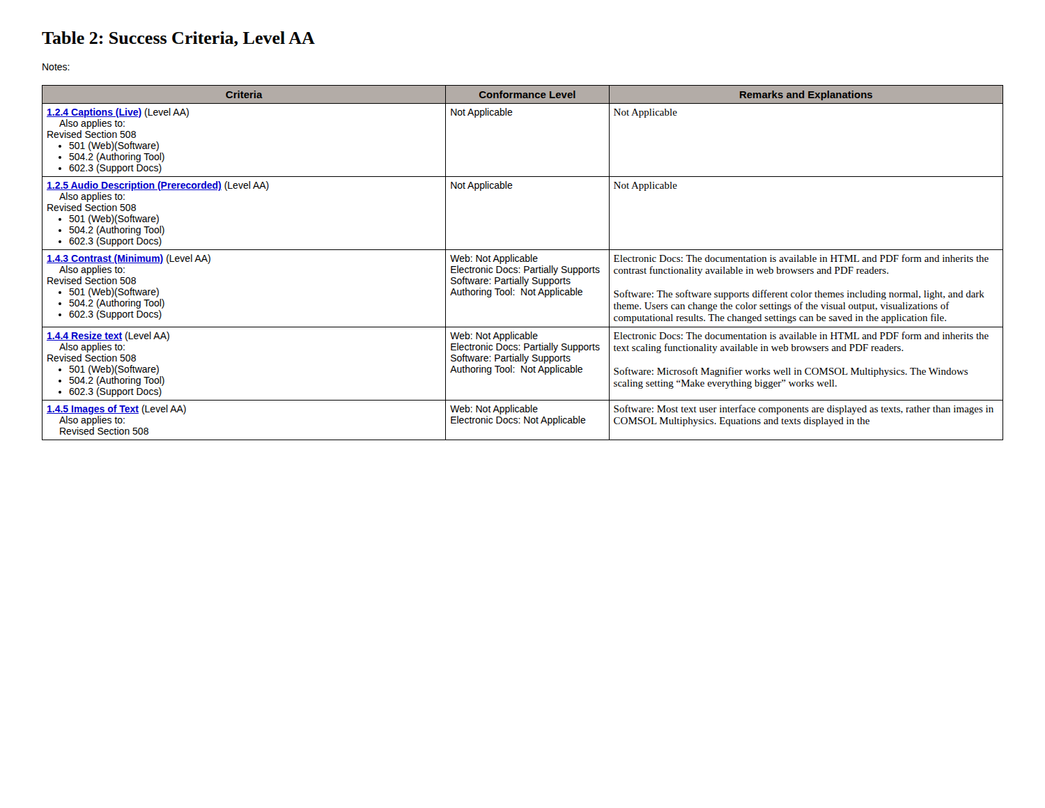Table 2: Success Criteria, Level AA
Notes:
| Criteria | Conformance Level | Remarks and Explanations |
| --- | --- | --- |
| 1.2.4 Captions (Live) (Level AA) Also applies to: Revised Section 508 501 (Web)(Software) 504.2 (Authoring Tool) 602.3 (Support Docs) | Not Applicable | Not Applicable |
| 1.2.5 Audio Description (Prerecorded) (Level AA) Also applies to: Revised Section 508 501 (Web)(Software) 504.2 (Authoring Tool) 602.3 (Support Docs) | Not Applicable | Not Applicable |
| 1.4.3 Contrast (Minimum) (Level AA) Also applies to: Revised Section 508 501 (Web)(Software) 504.2 (Authoring Tool) 602.3 (Support Docs) | Web: Not Applicable Electronic Docs: Partially Supports Software: Partially Supports Authoring Tool: Not Applicable | Electronic Docs: The documentation is available in HTML and PDF form and inherits the contrast functionality available in web browsers and PDF readers. Software: The software supports different color themes including normal, light, and dark theme. Users can change the color settings of the visual output, visualizations of computational results. The changed settings can be saved in the application file. |
| 1.4.4 Resize text (Level AA) Also applies to: Revised Section 508 501 (Web)(Software) 504.2 (Authoring Tool) 602.3 (Support Docs) | Web: Not Applicable Electronic Docs: Partially Supports Software: Partially Supports Authoring Tool: Not Applicable | Electronic Docs: The documentation is available in HTML and PDF form and inherits the text scaling functionality available in web browsers and PDF readers. Software: Microsoft Magnifier works well in COMSOL Multiphysics. The Windows scaling setting “Make everything bigger” works well. |
| 1.4.5 Images of Text (Level AA) Also applies to: Revised Section 508 | Web: Not Applicable Electronic Docs: Not Applicable | Software: Most text user interface components are displayed as texts, rather than images in COMSOL Multiphysics. Equations and texts displayed in the |